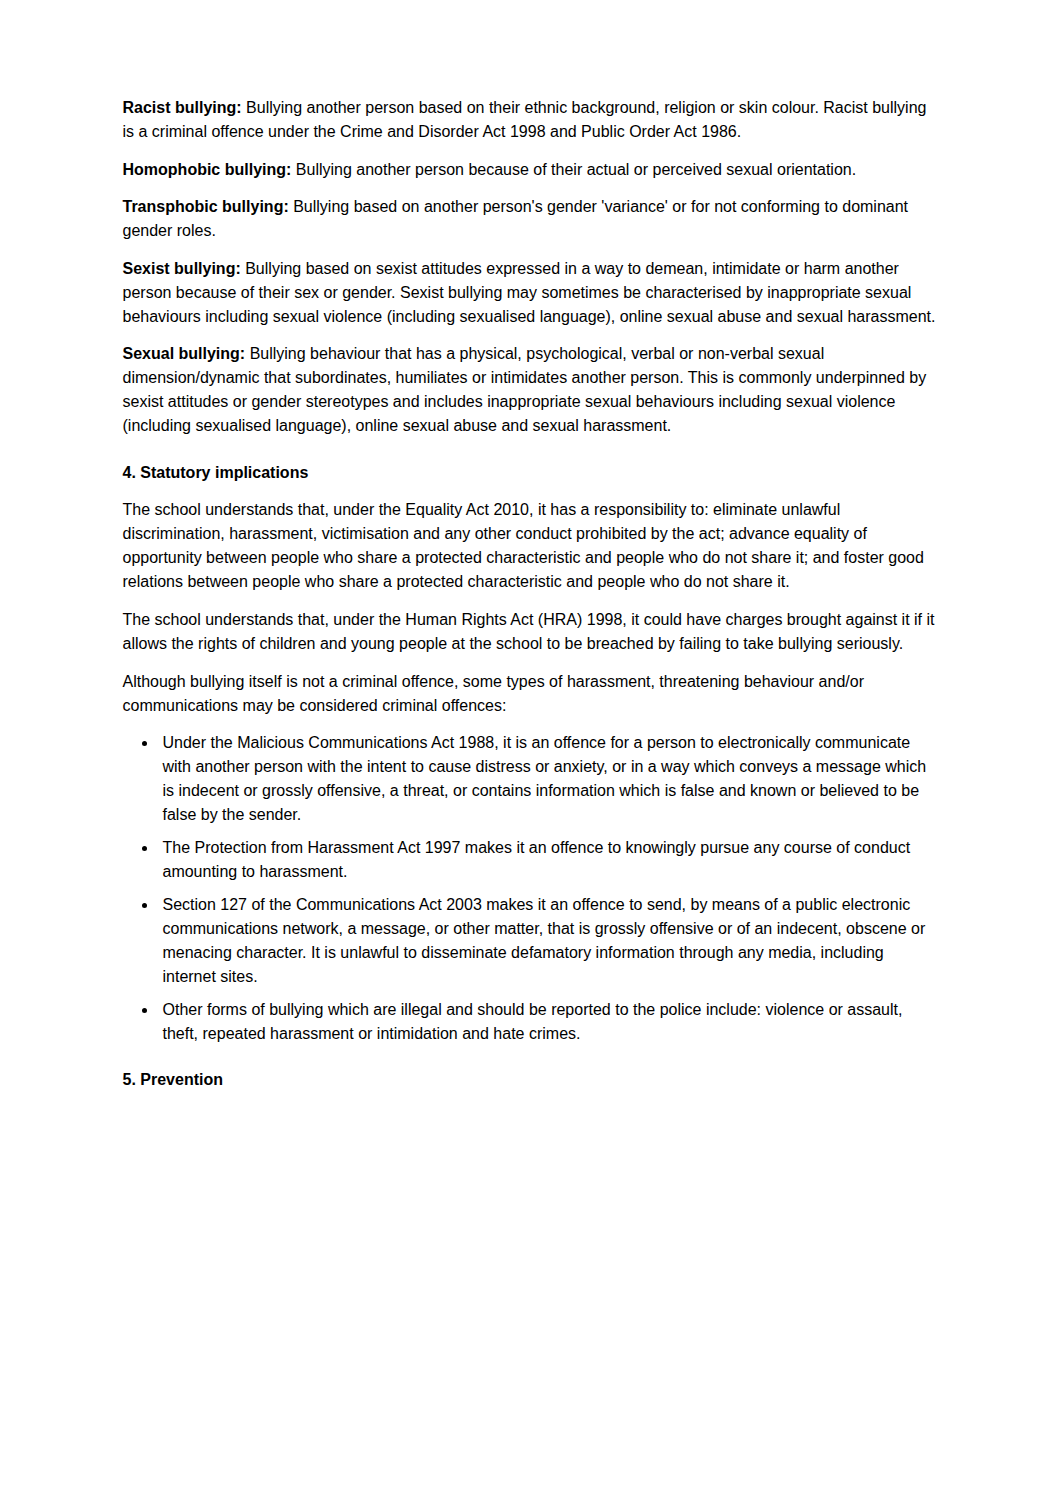Racist bullying: Bullying another person based on their ethnic background, religion or skin colour. Racist bullying is a criminal offence under the Crime and Disorder Act 1998 and Public Order Act 1986.
Homophobic bullying: Bullying another person because of their actual or perceived sexual orientation.
Transphobic bullying: Bullying based on another person's gender 'variance' or for not conforming to dominant gender roles.
Sexist bullying: Bullying based on sexist attitudes expressed in a way to demean, intimidate or harm another person because of their sex or gender. Sexist bullying may sometimes be characterised by inappropriate sexual behaviours including sexual violence (including sexualised language), online sexual abuse and sexual harassment.
Sexual bullying: Bullying behaviour that has a physical, psychological, verbal or non-verbal sexual dimension/dynamic that subordinates, humiliates or intimidates another person. This is commonly underpinned by sexist attitudes or gender stereotypes and includes inappropriate sexual behaviours including sexual violence (including sexualised language), online sexual abuse and sexual harassment.
4. Statutory implications
The school understands that, under the Equality Act 2010, it has a responsibility to: eliminate unlawful discrimination, harassment, victimisation and any other conduct prohibited by the act; advance equality of opportunity between people who share a protected characteristic and people who do not share it; and foster good relations between people who share a protected characteristic and people who do not share it.
The school understands that, under the Human Rights Act (HRA) 1998, it could have charges brought against it if it allows the rights of children and young people at the school to be breached by failing to take bullying seriously.
Although bullying itself is not a criminal offence, some types of harassment, threatening behaviour and/or communications may be considered criminal offences:
Under the Malicious Communications Act 1988, it is an offence for a person to electronically communicate with another person with the intent to cause distress or anxiety, or in a way which conveys a message which is indecent or grossly offensive, a threat, or contains information which is false and known or believed to be false by the sender.
The Protection from Harassment Act 1997 makes it an offence to knowingly pursue any course of conduct amounting to harassment.
Section 127 of the Communications Act 2003 makes it an offence to send, by means of a public electronic communications network, a message, or other matter, that is grossly offensive or of an indecent, obscene or menacing character. It is unlawful to disseminate defamatory information through any media, including internet sites.
Other forms of bullying which are illegal and should be reported to the police include: violence or assault, theft, repeated harassment or intimidation and hate crimes.
5. Prevention